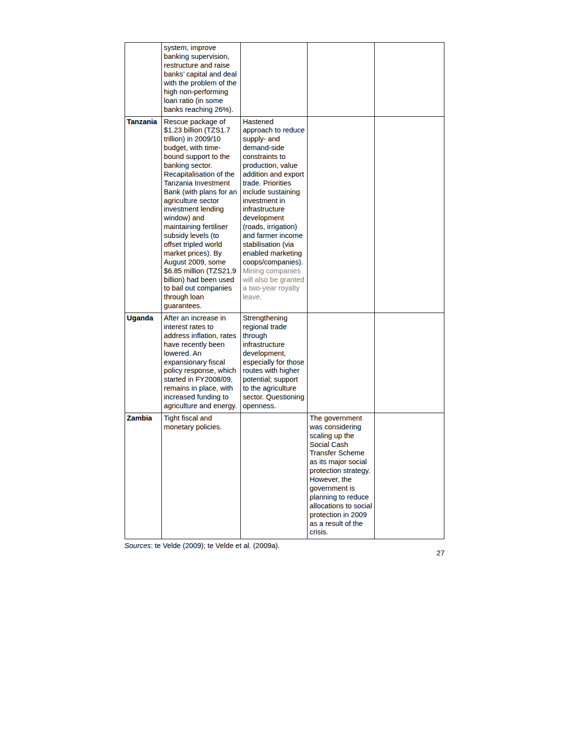| | system, improve banking supervision, restructure and raise banks’ capital and deal with the problem of the high non-performing loan ratio (in some banks reaching 26%). | | | |
| Tanzania | Rescue package of $1.23 billion (TZS1.7 trillion) in 2009/10 budget, with time-bound support to the banking sector. Recapitalisation of the Tanzania Investment Bank (with plans for an agriculture sector investment lending window) and maintaining fertiliser subsidy levels (to offset tripled world market prices). By August 2009, some $6.85 million (TZS21.9 billion) had been used to bail out companies through loan guarantees. | Hastened approach to reduce supply- and demand-side constraints to production, value addition and export trade. Priorities include sustaining investment in infrastructure development (roads, irrigation) and farmer income stabilisation (via enabled marketing coops/companies). Mining companies will also be granted a two-year royalty leave. | | |
| Uganda | After an increase in interest rates to address inflation, rates have recently been lowered. An expansionary fiscal policy response, which started in FY2008/09, remains in place, with increased funding to agriculture and energy. | Strengthening regional trade through infrastructure development, especially for those routes with higher potential; support to the agriculture sector. Questioning openness. | | |
| Zambia | Tight fiscal and monetary policies. | | The government was considering scaling up the Social Cash Transfer Scheme as its major social protection strategy. However, the government is planning to reduce allocations to social protection in 2009 as a result of the crisis. | |
Sources: te Velde (2009); te Velde et al. (2009a).
27